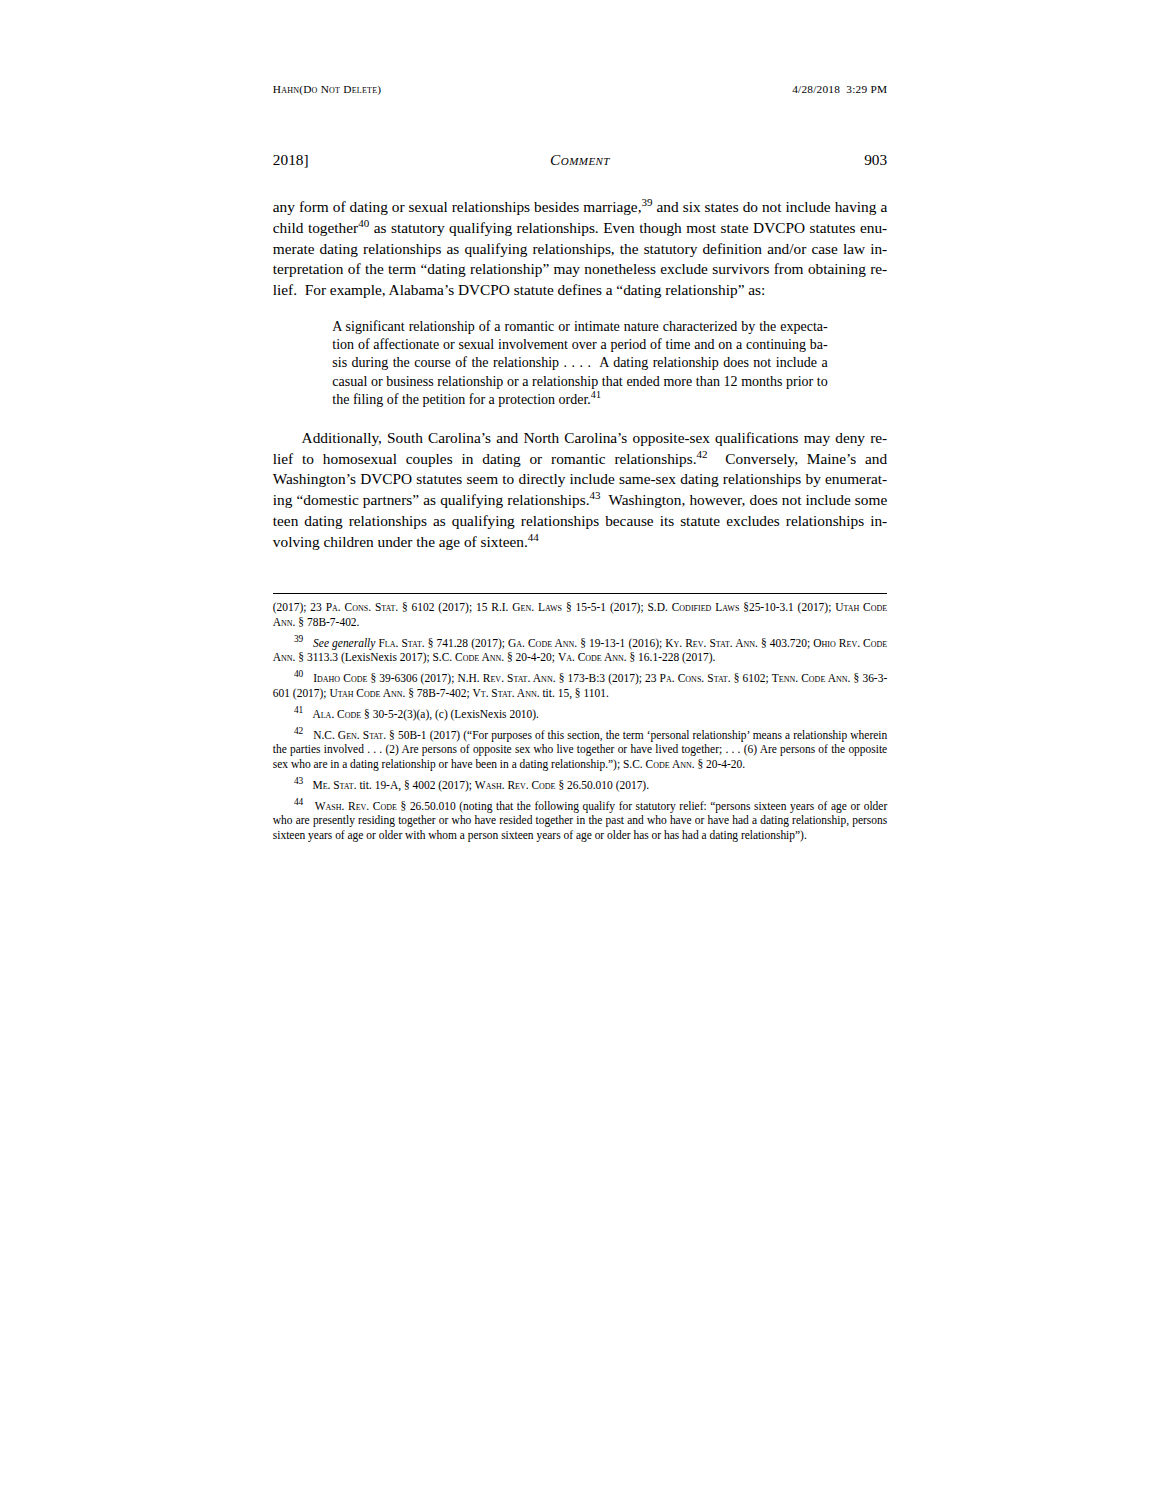Hahn(Do Not Delete) 4/28/2018 3:29 PM
2018] Comment 903
any form of dating or sexual relationships besides marriage,39 and six states do not include having a child together40 as statutory qualifying relationships. Even though most state DVCPO statutes enumerate dating relationships as qualifying relationships, the statutory definition and/or case law interpretation of the term “dating relationship” may nonetheless exclude survivors from obtaining relief. For example, Alabama’s DVCPO statute defines a “dating relationship” as:
A significant relationship of a romantic or intimate nature characterized by the expectation of affectionate or sexual involvement over a period of time and on a continuing basis during the course of the relationship . . . . A dating relationship does not include a casual or business relationship or a relationship that ended more than 12 months prior to the filing of the petition for a protection order.41
Additionally, South Carolina’s and North Carolina’s opposite-sex qualifications may deny relief to homosexual couples in dating or romantic relationships.42 Conversely, Maine’s and Washington’s DVCPO statutes seem to directly include same-sex dating relationships by enumerating “domestic partners” as qualifying relationships.43 Washington, however, does not include some teen dating relationships as qualifying relationships because its statute excludes relationships involving children under the age of sixteen.44
(2017); 23 Pa. Cons. Stat. § 6102 (2017); 15 R.I. Gen. Laws § 15-5-1 (2017); S.D. Codified Laws §25-10-3.1 (2017); Utah Code Ann. § 78B-7-402.
39 See generally Fla. Stat. § 741.28 (2017); Ga. Code Ann. § 19-13-1 (2016); Ky. Rev. Stat. Ann. § 403.720; Ohio Rev. Code Ann. § 3113.3 (LexisNexis 2017); S.C. Code Ann. § 20-4-20; Va. Code Ann. § 16.1-228 (2017).
40 Idaho Code § 39-6306 (2017); N.H. Rev. Stat. Ann. § 173-B:3 (2017); 23 Pa. Cons. Stat. § 6102; Tenn. Code Ann. § 36-3-601 (2017); Utah Code Ann. § 78B-7-402; Vt. Stat. Ann. tit. 15, § 1101.
41 Ala. Code § 30-5-2(3)(a), (c) (LexisNexis 2010).
42 N.C. Gen. Stat. § 50B-1 (2017) (“For purposes of this section, the term ‘personal relationship’ means a relationship wherein the parties involved . . . (2) Are persons of opposite sex who live together or have lived together; . . . (6) Are persons of the opposite sex who are in a dating relationship or have been in a dating relationship.”); S.C. Code Ann. § 20-4-20.
43 Me. Stat. tit. 19-A, § 4002 (2017); Wash. Rev. Code § 26.50.010 (2017).
44 Wash. Rev. Code § 26.50.010 (noting that the following qualify for statutory relief: “persons sixteen years of age or older who are presently residing together or who have resided together in the past and who have or have had a dating relationship, persons sixteen years of age or older with whom a person sixteen years of age or older has or has had a dating relationship”).